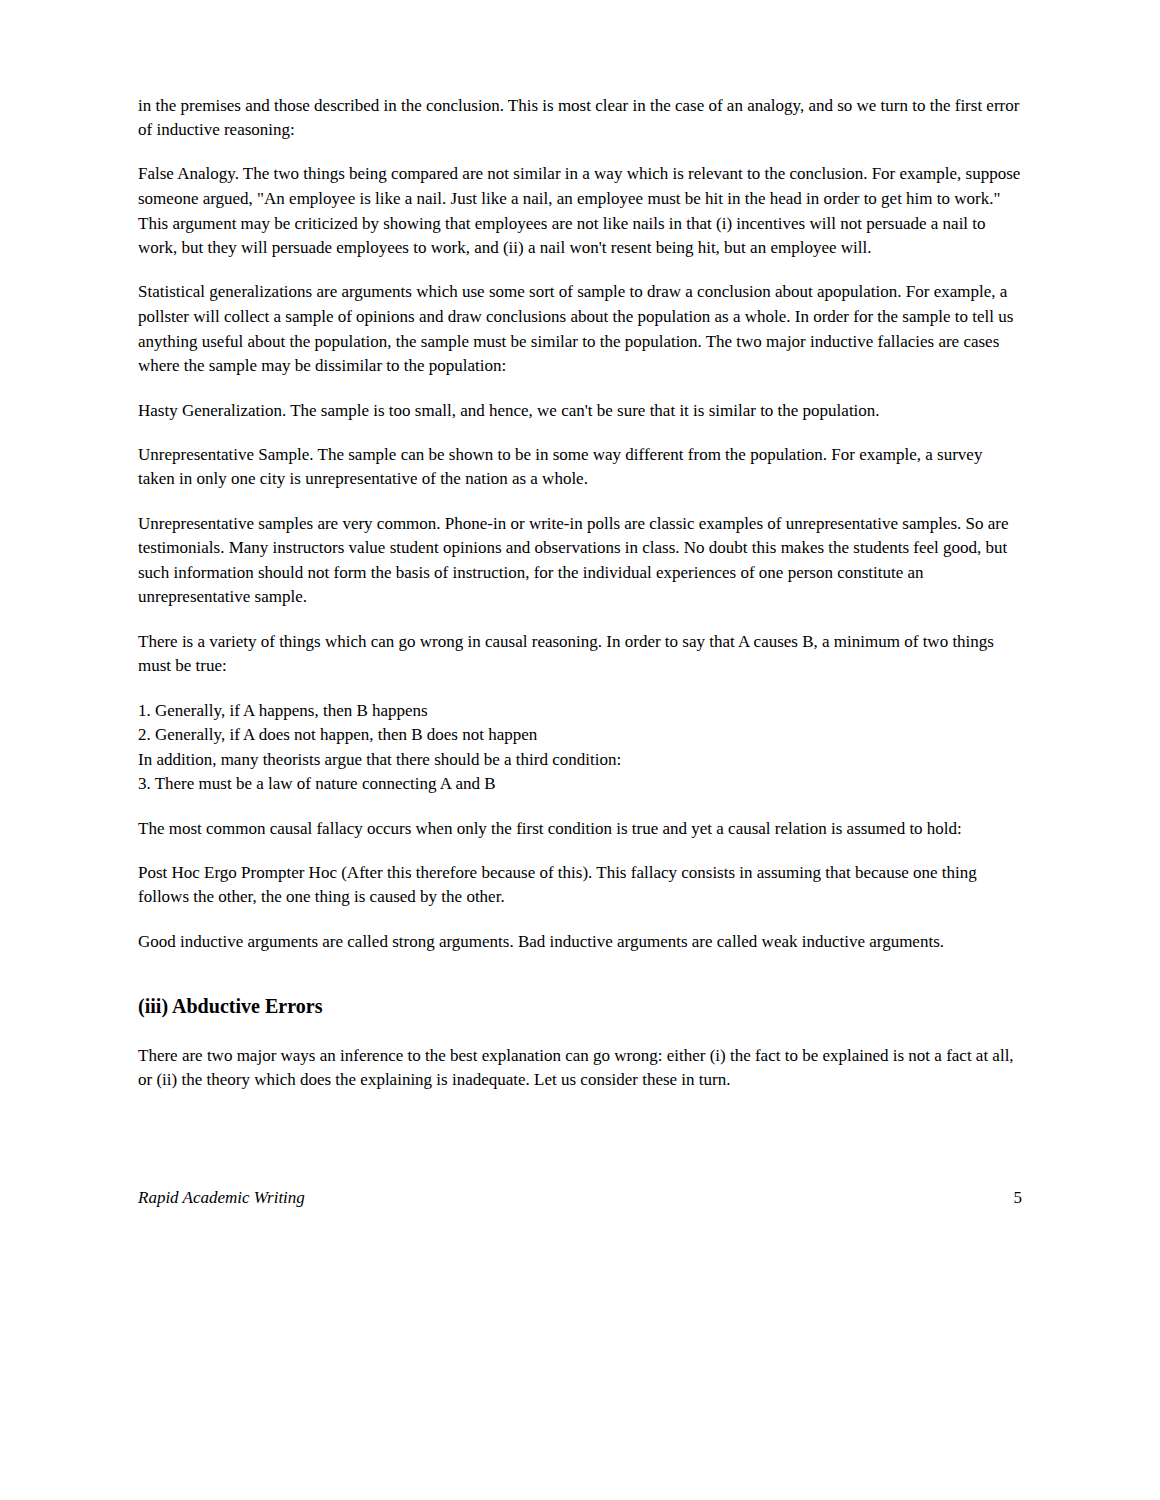in the premises and those described in the conclusion. This is most clear in the case of an analogy, and so we turn to the first error of inductive reasoning:
False Analogy. The two things being compared are not similar in a way which is relevant to the conclusion. For example, suppose someone argued, "An employee is like a nail. Just like a nail, an employee must be hit in the head in order to get him to work." This argument may be criticized by showing that employees are not like nails in that (i) incentives will not persuade a nail to work, but they will persuade employees to work, and (ii) a nail won't resent being hit, but an employee will.
Statistical generalizations are arguments which use some sort of sample to draw a conclusion about apopulation. For example, a pollster will collect a sample of opinions and draw conclusions about the population as a whole. In order for the sample to tell us anything useful about the population, the sample must be similar to the population. The two major inductive fallacies are cases where the sample may be dissimilar to the population:
Hasty Generalization. The sample is too small, and hence, we can't be sure that it is similar to the population.
Unrepresentative Sample. The sample can be shown to be in some way different from the population. For example, a survey taken in only one city is unrepresentative of the nation as a whole.
Unrepresentative samples are very common. Phone-in or write-in polls are classic examples of unrepresentative samples. So are testimonials. Many instructors value student opinions and observations in class. No doubt this makes the students feel good, but such information should not form the basis of instruction, for the individual experiences of one person constitute an unrepresentative sample.
There is a variety of things which can go wrong in causal reasoning. In order to say that A causes B, a minimum of two things must be true:
1. Generally, if A happens, then B happens
2. Generally, if A does not happen, then B does not happen
In addition, many theorists argue that there should be a third condition:
3. There must be a law of nature connecting A and B
The most common causal fallacy occurs when only the first condition is true and yet a causal relation is assumed to hold:
Post Hoc Ergo Prompter Hoc (After this therefore because of this). This fallacy consists in assuming that because one thing follows the other, the one thing is caused by the other.
Good inductive arguments are called strong arguments. Bad inductive arguments are called weak inductive arguments.
(iii) Abductive Errors
There are two major ways an inference to the best explanation can go wrong: either (i) the fact to be explained is not a fact at all, or (ii) the theory which does the explaining is inadequate. Let us consider these in turn.
Rapid Academic Writing 5